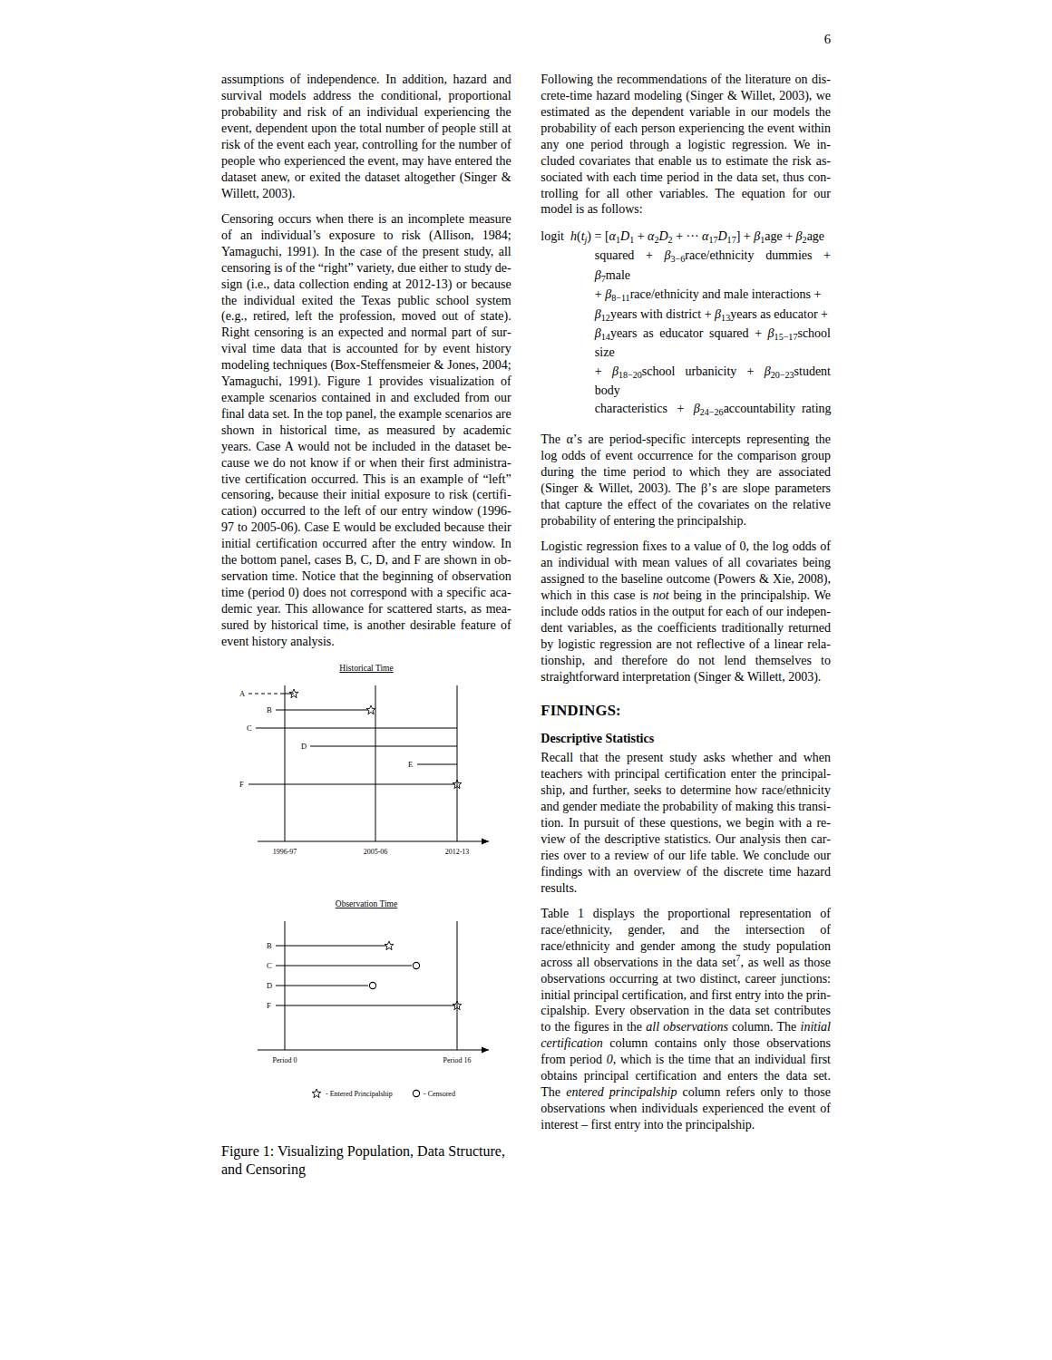6
assumptions of independence. In addition, hazard and survival models address the conditional, proportional probability and risk of an individual experiencing the event, dependent upon the total number of people still at risk of the event each year, controlling for the number of people who experienced the event, may have entered the dataset anew, or exited the dataset altogether (Singer & Willett, 2003).
Censoring occurs when there is an incomplete measure of an individual’s exposure to risk (Allison, 1984; Yamaguchi, 1991). In the case of the present study, all censoring is of the “right” variety, due either to study design (i.e., data collection ending at 2012-13) or because the individual exited the Texas public school system (e.g., retired, left the profession, moved out of state). Right censoring is an expected and normal part of survival time data that is accounted for by event history modeling techniques (Box-Steffensmeier & Jones, 2004; Yamaguchi, 1991). Figure 1 provides visualization of example scenarios contained in and excluded from our final data set. In the top panel, the example scenarios are shown in historical time, as measured by academic years. Case A would not be included in the dataset because we do not know if or when their first administrative certification occurred. This is an example of “left” censoring, because their initial exposure to risk (certification) occurred to the left of our entry window (1996-97 to 2005-06). Case E would be excluded because their initial certification occurred after the entry window. In the bottom panel, cases B, C, D, and F are shown in observation time. Notice that the beginning of observation time (period 0) does not correspond with a specific academic year. This allowance for scattered starts, as measured by historical time, is another desirable feature of event history analysis.
Historical Time A B C D E F 1996-97 2005-06 2012-13 Observation Time B C D F Period 0 Period 16 - Entered Principalship - Censored
Figure 1: Visualizing Population, Data Structure, and Censoring
Following the recommendations of the literature on discrete-time hazard modeling (Singer & Willet, 2003), we estimated as the dependent variable in our models the probability of each person experiencing the event within any one period through a logistic regression. We included covariates that enable us to estimate the risk associated with each time period in the data set, thus controlling for all other variables. The equation for our model is as follows:
logit h(tj) = [α 1 D 1 + α 2 D 2 + ··· α 17 D 17] + β 1age + β 2age squared + β 3−6race/ethnicity dummies + β 7male + β 8−11race/ethnicity and male interactions + β 12years with district + β 13years as educator + β 14years as educator squared + β 15−17school size + β 18−20school urbanicity + β 20−23student body characteristics + β 24−26accountability rating
The α’s are period-specific intercepts representing the log odds of event occurrence for the comparison group during the time period to which they are associated (Singer & Willet, 2003). The β’s are slope parameters that capture the effect of the covariates on the relative probability of entering the principalship.
Logistic regression fixes to a value of 0, the log odds of an individual with mean values of all covariates being assigned to the baseline outcome (Powers & Xie, 2008), which in this case is not being in the principalship. We include odds ratios in the output for each of our independent variables, as the coefficients traditionally returned by logistic regression are not reflective of a linear relationship, and therefore do not lend themselves to straightforward interpretation (Singer & Willett, 2003).
FINDINGS:
Descriptive Statistics
Recall that the present study asks whether and when teachers with principal certification enter the principalship, and further, seeks to determine how race/ethnicity and gender mediate the probability of making this transition. In pursuit of these questions, we begin with a review of the descriptive statistics. Our analysis then carries over to a review of our life table. We conclude our findings with an overview of the discrete time hazard results.
Table 1 displays the proportional representation of race/ethnicity, gender, and the intersection of race/ethnicity and gender among the study population across all observations in the data set7, as well as those observations occurring at two distinct, career junctions: initial principal certification, and first entry into the principalship. Every observation in the data set contributes to the figures in the all observations column. The initial certification column contains only those observations from period 0, which is the time that an individual first obtains principal certification and enters the data set. The entered principalship column refers only to those observations when individuals experienced the event of interest – first entry into the principalship.